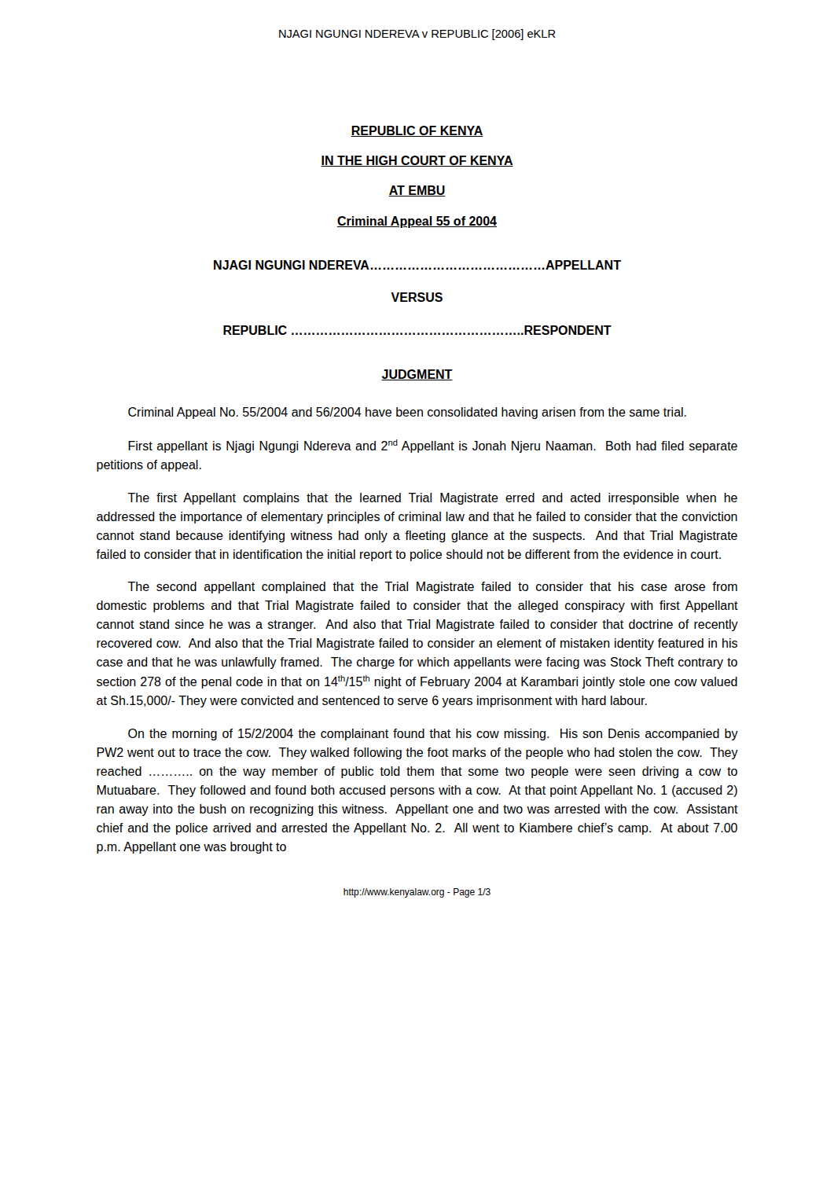NJAGI NGUNGI NDEREVA v REPUBLIC [2006] eKLR
KENYA LAWWhere Legal Information is Public Knowledge
REPUBLIC OF KENYA
IN THE HIGH COURT OF KENYA
AT EMBU
Criminal Appeal 55 of 2004
NJAGI NGUNGI NDEREVA……………………………………APPELLANT
VERSUS
REPUBLIC ………………………………………………..RESPONDENT
JUDGMENT
Criminal Appeal No. 55/2004 and 56/2004 have been consolidated having arisen from the same trial.
First appellant is Njagi Ngungi Ndereva and 2nd Appellant is Jonah Njeru Naaman. Both had filed separate petitions of appeal.
The first Appellant complains that the learned Trial Magistrate erred and acted irresponsible when he addressed the importance of elementary principles of criminal law and that he failed to consider that the conviction cannot stand because identifying witness had only a fleeting glance at the suspects. And that Trial Magistrate failed to consider that in identification the initial report to police should not be different from the evidence in court.
The second appellant complained that the Trial Magistrate failed to consider that his case arose from domestic problems and that Trial Magistrate failed to consider that the alleged conspiracy with first Appellant cannot stand since he was a stranger. And also that Trial Magistrate failed to consider that doctrine of recently recovered cow. And also that the Trial Magistrate failed to consider an element of mistaken identity featured in his case and that he was unlawfully framed. The charge for which appellants were facing was Stock Theft contrary to section 278 of the penal code in that on 14th/15th night of February 2004 at Karambari jointly stole one cow valued at Sh.15,000/- They were convicted and sentenced to serve 6 years imprisonment with hard labour.
On the morning of 15/2/2004 the complainant found that his cow missing. His son Denis accompanied by PW2 went out to trace the cow. They walked following the foot marks of the people who had stolen the cow. They reached ……….. on the way member of public told them that some two people were seen driving a cow to Mutuabare. They followed and found both accused persons with a cow. At that point Appellant No. 1 (accused 2) ran away into the bush on recognizing this witness. Appellant one and two was arrested with the cow. Assistant chief and the police arrived and arrested the Appellant No. 2. All went to Kiambere chief’s camp. At about 7.00 p.m. Appellant one was brought to
http://www.kenyalaw.org - Page 1/3